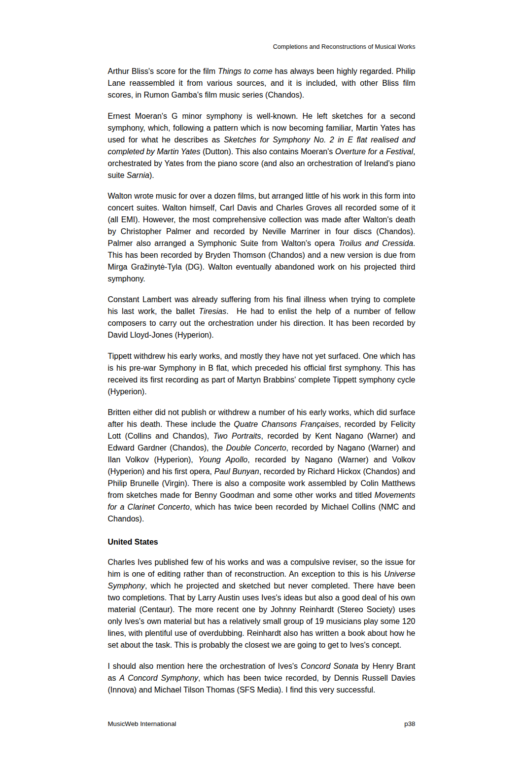Completions and Reconstructions of Musical Works
Arthur Bliss's score for the film Things to come has always been highly regarded. Philip Lane reassembled it from various sources, and it is included, with other Bliss film scores, in Rumon Gamba's film music series (Chandos).
Ernest Moeran's G minor symphony is well-known. He left sketches for a second symphony, which, following a pattern which is now becoming familiar, Martin Yates has used for what he describes as Sketches for Symphony No. 2 in E flat realised and completed by Martin Yates (Dutton). This also contains Moeran's Overture for a Festival, orchestrated by Yates from the piano score (and also an orchestration of Ireland's piano suite Sarnia).
Walton wrote music for over a dozen films, but arranged little of his work in this form into concert suites. Walton himself, Carl Davis and Charles Groves all recorded some of it (all EMI). However, the most comprehensive collection was made after Walton's death by Christopher Palmer and recorded by Neville Marriner in four discs (Chandos). Palmer also arranged a Symphonic Suite from Walton's opera Troilus and Cressida. This has been recorded by Bryden Thomson (Chandos) and a new version is due from Mirga Gražinytė-Tyla (DG). Walton eventually abandoned work on his projected third symphony.
Constant Lambert was already suffering from his final illness when trying to complete his last work, the ballet Tiresias. He had to enlist the help of a number of fellow composers to carry out the orchestration under his direction. It has been recorded by David Lloyd-Jones (Hyperion).
Tippett withdrew his early works, and mostly they have not yet surfaced. One which has is his pre-war Symphony in B flat, which preceded his official first symphony. This has received its first recording as part of Martyn Brabbins' complete Tippett symphony cycle (Hyperion).
Britten either did not publish or withdrew a number of his early works, which did surface after his death. These include the Quatre Chansons Françaises, recorded by Felicity Lott (Collins and Chandos), Two Portraits, recorded by Kent Nagano (Warner) and Edward Gardner (Chandos), the Double Concerto, recorded by Nagano (Warner) and Ilan Volkov (Hyperion), Young Apollo, recorded by Nagano (Warner) and Volkov (Hyperion) and his first opera, Paul Bunyan, recorded by Richard Hickox (Chandos) and Philip Brunelle (Virgin). There is also a composite work assembled by Colin Matthews from sketches made for Benny Goodman and some other works and titled Movements for a Clarinet Concerto, which has twice been recorded by Michael Collins (NMC and Chandos).
United States
Charles Ives published few of his works and was a compulsive reviser, so the issue for him is one of editing rather than of reconstruction. An exception to this is his Universe Symphony, which he projected and sketched but never completed. There have been two completions. That by Larry Austin uses Ives's ideas but also a good deal of his own material (Centaur). The more recent one by Johnny Reinhardt (Stereo Society) uses only Ives's own material but has a relatively small group of 19 musicians play some 120 lines, with plentiful use of overdubbing. Reinhardt also has written a book about how he set about the task. This is probably the closest we are going to get to Ives's concept.
I should also mention here the orchestration of Ives's Concord Sonata by Henry Brant as A Concord Symphony, which has been twice recorded, by Dennis Russell Davies (Innova) and Michael Tilson Thomas (SFS Media). I find this very successful.
MusicWeb International p38